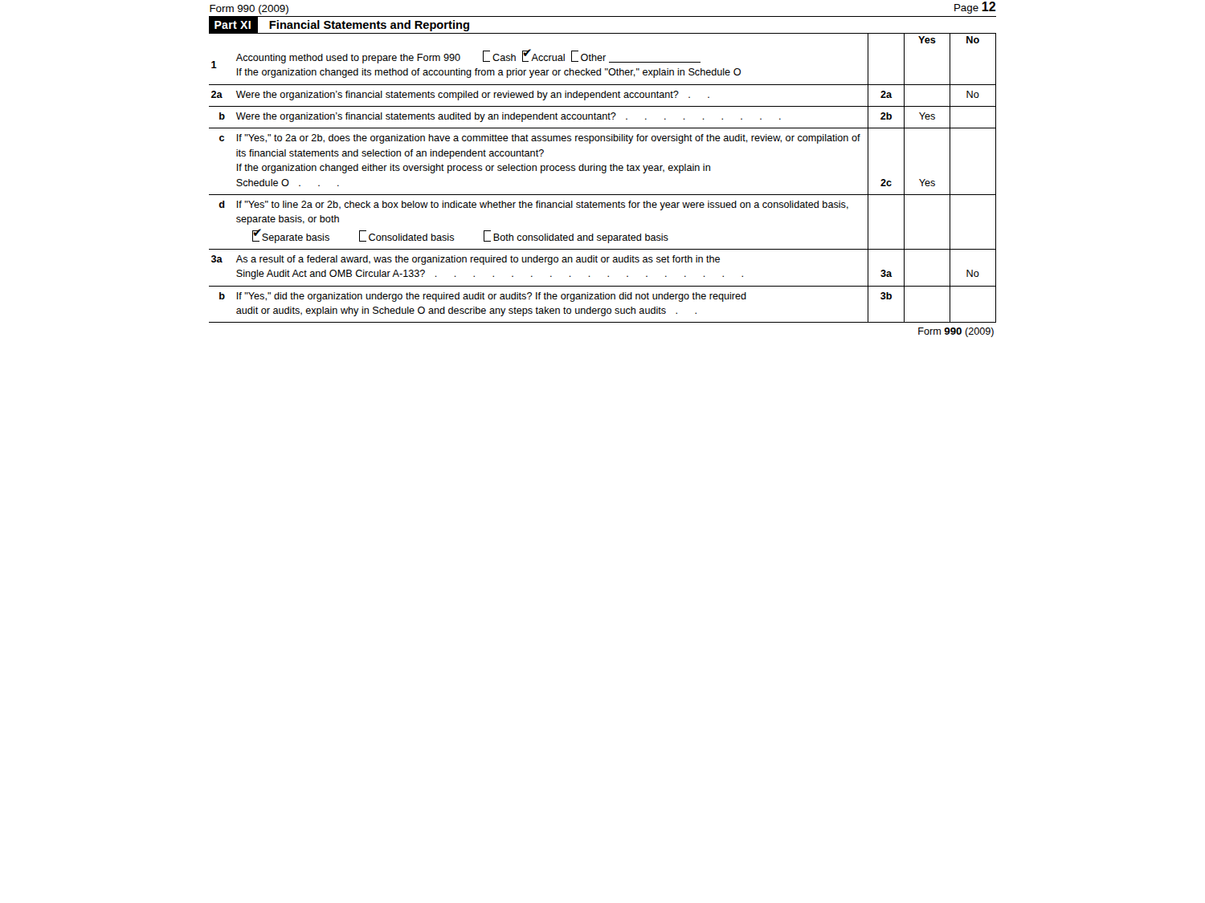Form 990 (2009)
Page 12
Part XI
Financial Statements and Reporting
| | | | Yes | No |
| --- | --- | --- | --- | --- |
| 1 | Accounting method used to prepare the Form 990 Cash Accrual Other If the organization changed its method of accounting from a prior year or checked "Other," explain in Schedule O | | | |
| 2a | Were the organization’s financial statements compiled or reviewed by an independent accountant? . . | 2a | | No |
| b | Were the organization’s financial statements audited by an independent accountant? . . . . . . . . . | 2b | Yes | |
| c | If "Yes," to 2a or 2b, does the organization have a committee that assumes responsibility for oversight of the audit, review, or compilation of its financial statements and selection of an independent accountant? If the organization changed either its oversight process or selection process during the tax year, explain in Schedule O . . . | 2c | Yes | |
| d | If "Yes" to line 2a or 2b, check a box below to indicate whether the financial statements for the year were issued on a consolidated basis, separate basis, or both Separate basis Consolidated basis Both consolidated and separated basis | | | |
| 3a | As a result of a federal award, was the organization required to undergo an audit or audits as set forth in the Single Audit Act and OMB Circular A-133? . . . . . . . . . . . . . . . . . | 3a | | No |
| b | If "Yes," did the organization undergo the required audit or audits? If the organization did not undergo the required audit or audits, explain why in Schedule O and describe any steps taken to undergo such audits . . | 3b | | |
Form 990 (2009)